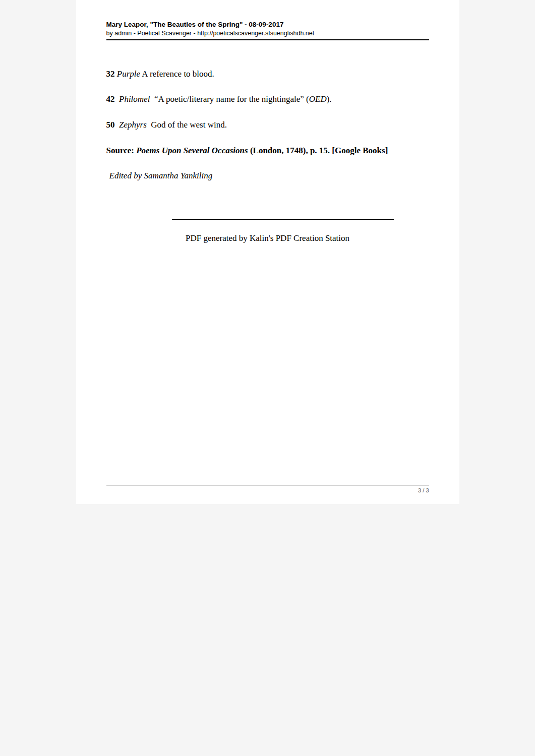Mary Leapor, "The Beauties of the Spring" - 08-09-2017
by admin - Poetical Scavenger - http://poeticalscavenger.sfsuenglishdh.net
32 Purple A reference to blood.
42 Philomel “A poetic/literary name for the nightingale” (OED).
50 Zephyrs God of the west wind.
Source: Poems Upon Several Occasions (London, 1748), p. 15. [Google Books]
Edited by Samantha Yankiling
PDF generated by Kalin's PDF Creation Station
3 / 3